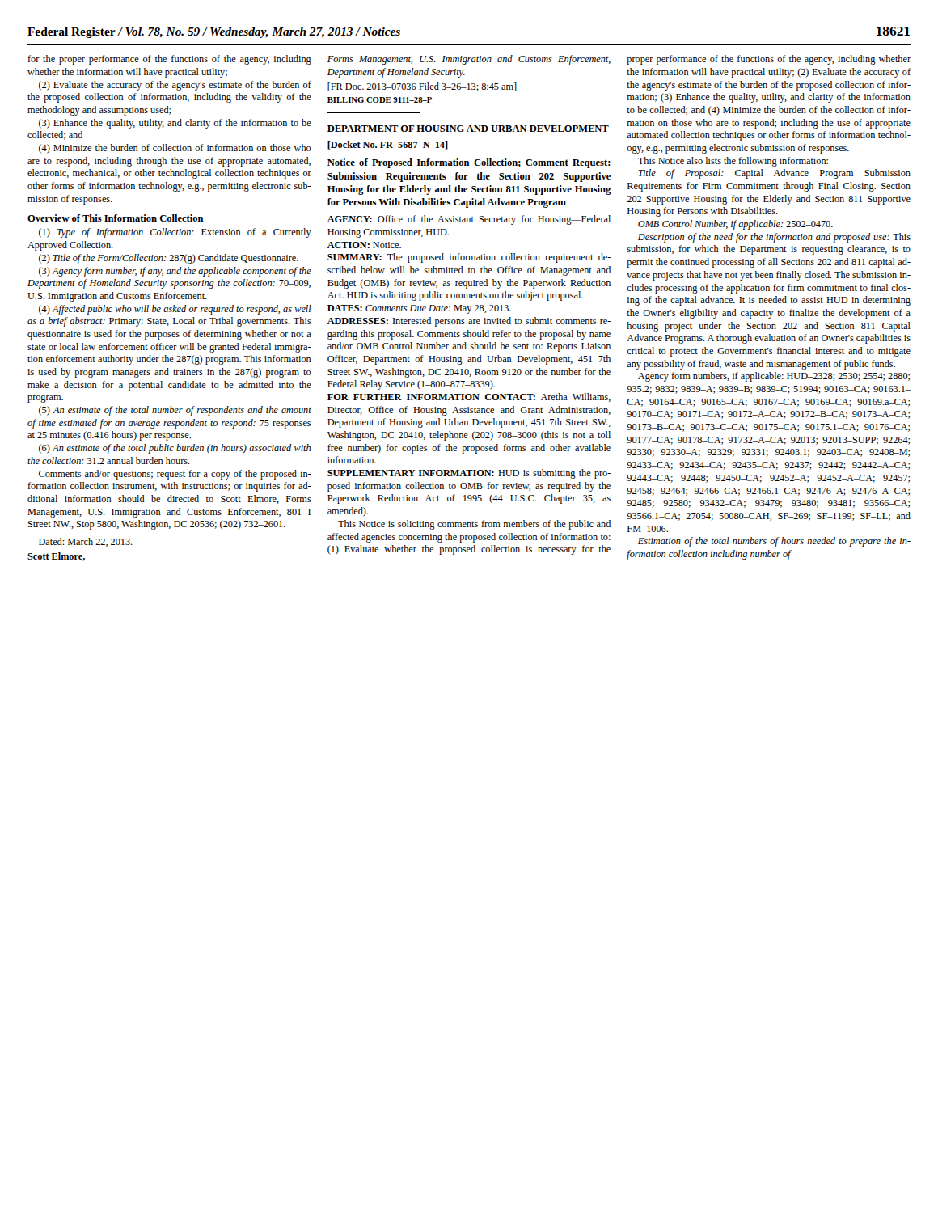Federal Register / Vol. 78, No. 59 / Wednesday, March 27, 2013 / Notices
18621
for the proper performance of the functions of the agency, including whether the information will have practical utility;
(2) Evaluate the accuracy of the agency's estimate of the burden of the proposed collection of information, including the validity of the methodology and assumptions used;
(3) Enhance the quality, utility, and clarity of the information to be collected; and
(4) Minimize the burden of collection of information on those who are to respond, including through the use of appropriate automated, electronic, mechanical, or other technological collection techniques or other forms of information technology, e.g., permitting electronic submission of responses.
Overview of This Information Collection
(1) Type of Information Collection: Extension of a Currently Approved Collection.
(2) Title of the Form/Collection: 287(g) Candidate Questionnaire.
(3) Agency form number, if any, and the applicable component of the Department of Homeland Security sponsoring the collection: 70–009, U.S. Immigration and Customs Enforcement.
(4) Affected public who will be asked or required to respond, as well as a brief abstract: Primary: State, Local or Tribal governments. This questionnaire is used for the purposes of determining whether or not a state or local law enforcement officer will be granted Federal immigration enforcement authority under the 287(g) program. This information is used by program managers and trainers in the 287(g) program to make a decision for a potential candidate to be admitted into the program.
(5) An estimate of the total number of respondents and the amount of time estimated for an average respondent to respond: 75 responses at 25 minutes (0.416 hours) per response.
(6) An estimate of the total public burden (in hours) associated with the collection: 31.2 annual burden hours.
Comments and/or questions; request for a copy of the proposed information collection instrument, with instructions; or inquiries for additional information should be directed to Scott Elmore, Forms Management, U.S. Immigration and Customs Enforcement, 801 I Street NW., Stop 5800, Washington, DC 20536; (202) 732–2601.
Dated: March 22, 2013.
Scott Elmore,
Forms Management, U.S. Immigration and Customs Enforcement, Department of Homeland Security.
[FR Doc. 2013–07036 Filed 3–26–13; 8:45 am]
BILLING CODE 9111–28–P
DEPARTMENT OF HOUSING AND URBAN DEVELOPMENT
[Docket No. FR–5687–N–14]
Notice of Proposed Information Collection; Comment Request: Submission Requirements for the Section 202 Supportive Housing for the Elderly and the Section 811 Supportive Housing for Persons With Disabilities Capital Advance Program
AGENCY: Office of the Assistant Secretary for Housing—Federal Housing Commissioner, HUD.
ACTION: Notice.
SUMMARY: The proposed information collection requirement described below will be submitted to the Office of Management and Budget (OMB) for review, as required by the Paperwork Reduction Act. HUD is soliciting public comments on the subject proposal.
DATES: Comments Due Date: May 28, 2013.
ADDRESSES: Interested persons are invited to submit comments regarding this proposal. Comments should refer to the proposal by name and/or OMB Control Number and should be sent to: Reports Liaison Officer, Department of Housing and Urban Development, 451 7th Street SW., Washington, DC 20410, Room 9120 or the number for the Federal Relay Service (1–800–877–8339).
FOR FURTHER INFORMATION CONTACT: Aretha Williams, Director, Office of Housing Assistance and Grant Administration, Department of Housing and Urban Development, 451 7th Street SW., Washington, DC 20410, telephone (202) 708–3000 (this is not a toll free number) for copies of the proposed forms and other available information.
SUPPLEMENTARY INFORMATION: HUD is submitting the proposed information collection to OMB for review, as required by the Paperwork Reduction Act of 1995 (44 U.S.C. Chapter 35, as amended).
This Notice is soliciting comments from members of the public and affected agencies concerning the proposed collection of information to: (1) Evaluate whether the proposed collection is necessary for the proper performance of the functions of the agency, including whether the information will have practical utility; (2) Evaluate the accuracy of the agency's estimate of the burden of the proposed collection of information; (3) Enhance the quality, utility, and clarity of the information to be collected; and (4) Minimize the burden of the collection of information on those who are to respond; including the use of appropriate automated collection techniques or other forms of information technology, e.g., permitting electronic submission of responses.
This Notice also lists the following information:
Title of Proposal: Capital Advance Program Submission Requirements for Firm Commitment through Final Closing. Section 202 Supportive Housing for the Elderly and Section 811 Supportive Housing for Persons with Disabilities.
OMB Control Number, if applicable: 2502–0470.
Description of the need for the information and proposed use: This submission, for which the Department is requesting clearance, is to permit the continued processing of all Sections 202 and 811 capital advance projects that have not yet been finally closed. The submission includes processing of the application for firm commitment to final closing of the capital advance. It is needed to assist HUD in determining the Owner's eligibility and capacity to finalize the development of a housing project under the Section 202 and Section 811 Capital Advance Programs. A thorough evaluation of an Owner's capabilities is critical to protect the Government's financial interest and to mitigate any possibility of fraud, waste and mismanagement of public funds.
Agency form numbers, if applicable: HUD–2328; 2530; 2554; 2880; 935.2; 9832; 9839–A; 9839–B; 9839–C; 51994; 90163–CA; 90163.1–CA; 90164–CA; 90165–CA; 90167–CA; 90169–CA; 90169.a–CA; 90170–CA; 90171–CA; 90172–A–CA; 90172–B–CA; 90173–A–CA; 90173–B–CA; 90173–C–CA; 90175–CA; 90175.1–CA; 90176–CA; 90177–CA; 90178–CA; 91732–A–CA; 92013; 92013–SUPP; 92264; 92330; 92330–A; 92329; 92331; 92403.1; 92403–CA; 92408–M; 92433–CA; 92434–CA; 92435–CA; 92437; 92442; 92442–A–CA; 92443–CA; 92448; 92450–CA; 92452–A; 92452–A–CA; 92457; 92458; 92464; 92466–CA; 92466.1–CA; 92476–A; 92476–A–CA; 92485; 92580; 93432–CA; 93479; 93480; 93481; 93566–CA; 93566.1–CA; 27054; 50080–CAH, SF–269; SF–1199; SF–LL; and FM–1006.
Estimation of the total numbers of hours needed to prepare the information collection including number of